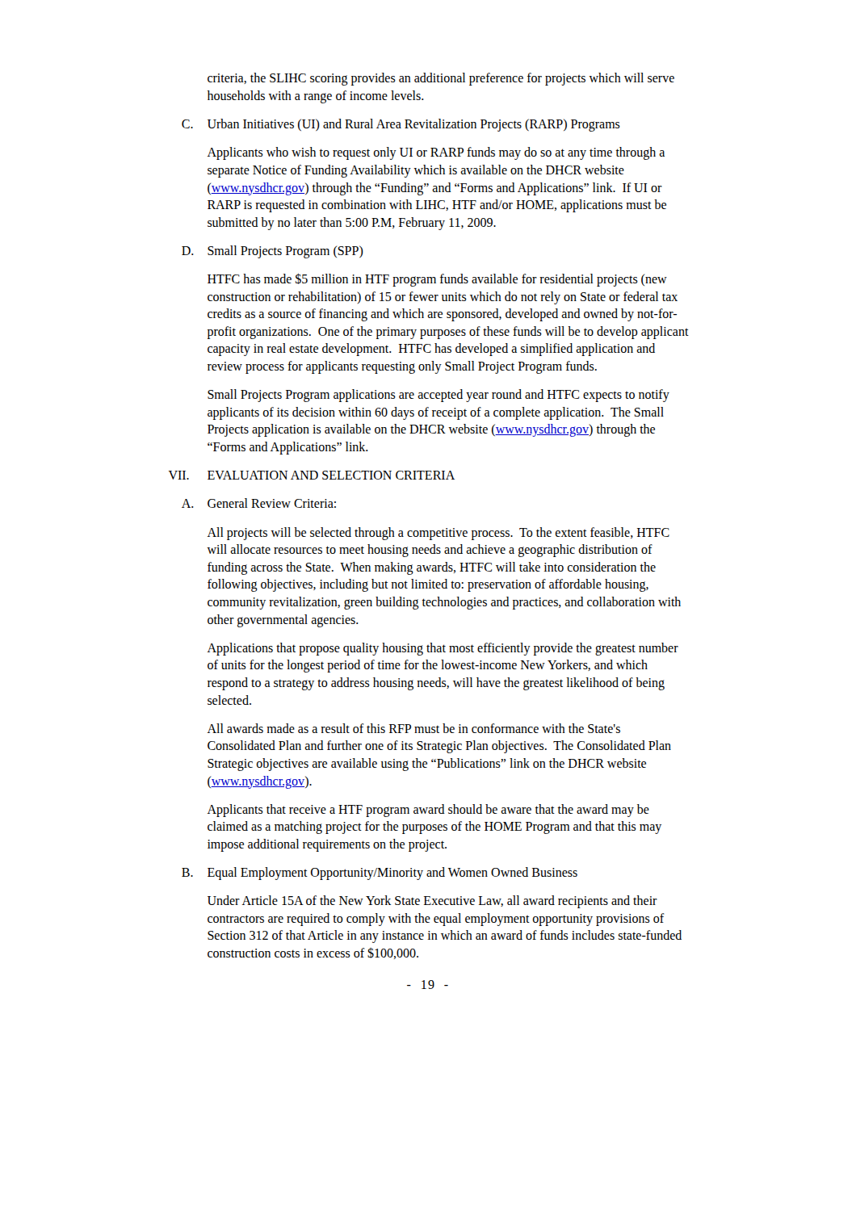criteria, the SLIHC scoring provides an additional preference for projects which will serve households with a range of income levels.
C.
Urban Initiatives (UI) and Rural Area Revitalization Projects (RARP) Programs
Applicants who wish to request only UI or RARP funds may do so at any time through a separate Notice of Funding Availability which is available on the DHCR website (www.nysdhcr.gov) through the “Funding” and “Forms and Applications” link. If UI or RARP is requested in combination with LIHC, HTF and/or HOME, applications must be submitted by no later than 5:00 P.M, February 11, 2009.
D.
Small Projects Program (SPP)
HTFC has made $5 million in HTF program funds available for residential projects (new construction or rehabilitation) of 15 or fewer units which do not rely on State or federal tax credits as a source of financing and which are sponsored, developed and owned by not-for-profit organizations. One of the primary purposes of these funds will be to develop applicant capacity in real estate development. HTFC has developed a simplified application and review process for applicants requesting only Small Project Program funds.
Small Projects Program applications are accepted year round and HTFC expects to notify applicants of its decision within 60 days of receipt of a complete application. The Small Projects application is available on the DHCR website (www.nysdhcr.gov) through the “Forms and Applications” link.
VII.
EVALUATION AND SELECTION CRITERIA
A.
General Review Criteria:
All projects will be selected through a competitive process. To the extent feasible, HTFC will allocate resources to meet housing needs and achieve a geographic distribution of funding across the State. When making awards, HTFC will take into consideration the following objectives, including but not limited to: preservation of affordable housing, community revitalization, green building technologies and practices, and collaboration with other governmental agencies.
Applications that propose quality housing that most efficiently provide the greatest number of units for the longest period of time for the lowest-income New Yorkers, and which respond to a strategy to address housing needs, will have the greatest likelihood of being selected.
All awards made as a result of this RFP must be in conformance with the State's Consolidated Plan and further one of its Strategic Plan objectives. The Consolidated Plan Strategic objectives are available using the “Publications” link on the DHCR website (www.nysdhcr.gov).
Applicants that receive a HTF program award should be aware that the award may be claimed as a matching project for the purposes of the HOME Program and that this may impose additional requirements on the project.
B.
Equal Employment Opportunity/Minority and Women Owned Business
Under Article 15A of the New York State Executive Law, all award recipients and their contractors are required to comply with the equal employment opportunity provisions of Section 312 of that Article in any instance in which an award of funds includes state-funded construction costs in excess of $100,000.
- 19 -